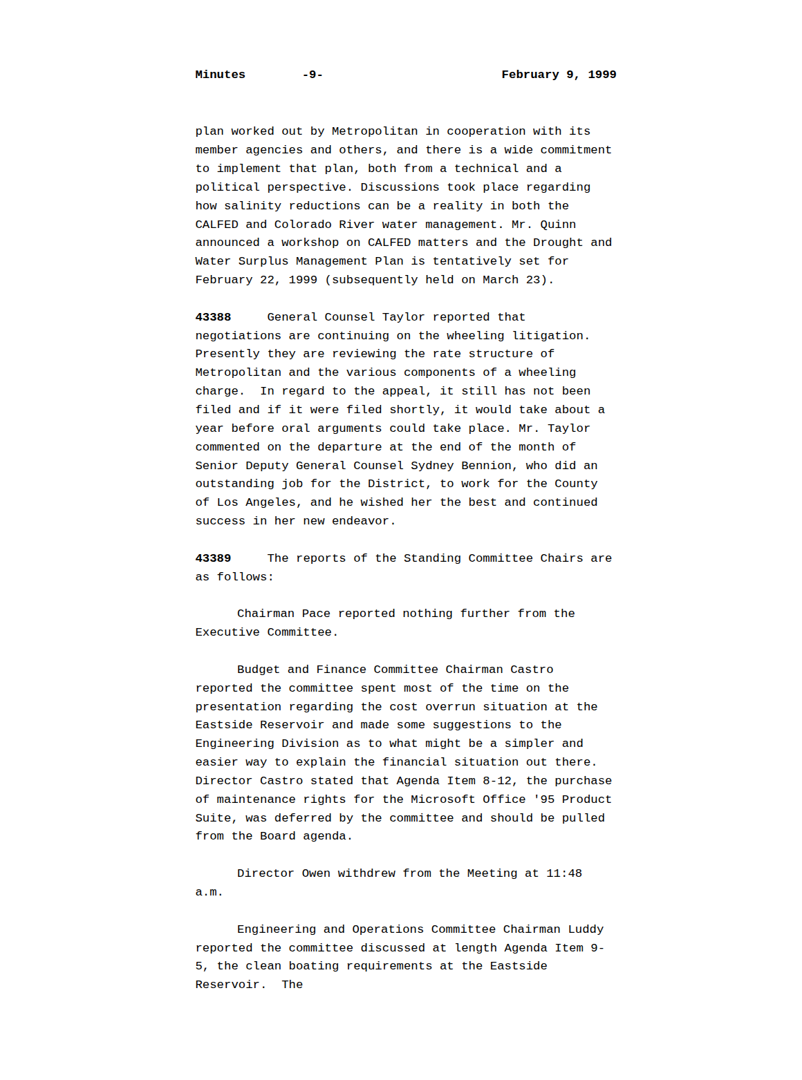Minutes -9- February 9, 1999
plan worked out by Metropolitan in cooperation with its member agencies and others, and there is a wide commitment to implement that plan, both from a technical and a political perspective. Discussions took place regarding how salinity reductions can be a reality in both the CALFED and Colorado River water management. Mr. Quinn announced a workshop on CALFED matters and the Drought and Water Surplus Management Plan is tentatively set for February 22, 1999 (subsequently held on March 23).
43388 General Counsel Taylor reported that negotiations are continuing on the wheeling litigation. Presently they are reviewing the rate structure of Metropolitan and the various components of a wheeling charge. In regard to the appeal, it still has not been filed and if it were filed shortly, it would take about a year before oral arguments could take place. Mr. Taylor commented on the departure at the end of the month of Senior Deputy General Counsel Sydney Bennion, who did an outstanding job for the District, to work for the County of Los Angeles, and he wished her the best and continued success in her new endeavor.
43389 The reports of the Standing Committee Chairs are as follows:
Chairman Pace reported nothing further from the Executive Committee.
Budget and Finance Committee Chairman Castro reported the committee spent most of the time on the presentation regarding the cost overrun situation at the Eastside Reservoir and made some suggestions to the Engineering Division as to what might be a simpler and easier way to explain the financial situation out there. Director Castro stated that Agenda Item 8-12, the purchase of maintenance rights for the Microsoft Office '95 Product Suite, was deferred by the committee and should be pulled from the Board agenda.
Director Owen withdrew from the Meeting at 11:48 a.m.
Engineering and Operations Committee Chairman Luddy reported the committee discussed at length Agenda Item 9-5, the clean boating requirements at the Eastside Reservoir. The